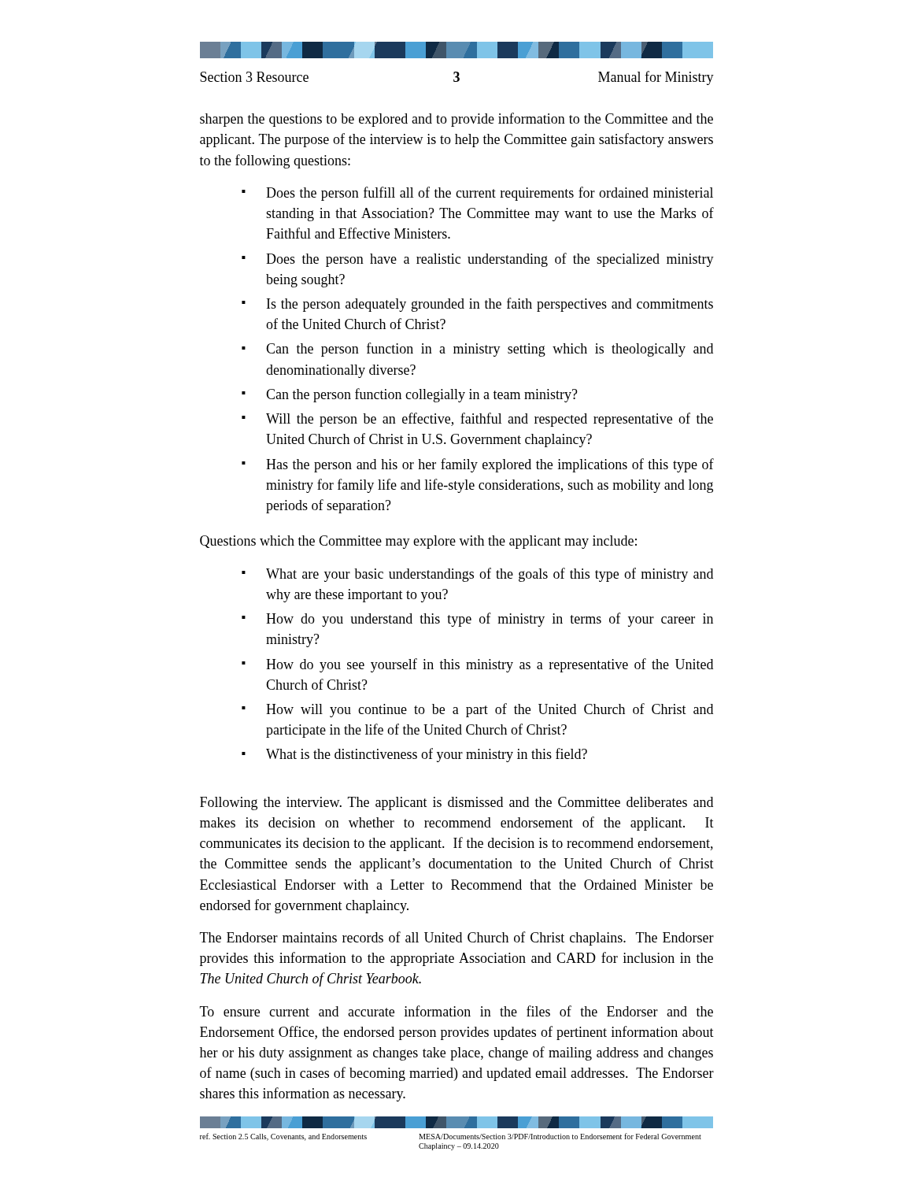Section 3 Resource
3
Manual for Ministry
sharpen the questions to be explored and to provide information to the Committee and the applicant. The purpose of the interview is to help the Committee gain satisfactory answers to the following questions:
Does the person fulfill all of the current requirements for ordained ministerial standing in that Association? The Committee may want to use the Marks of Faithful and Effective Ministers.
Does the person have a realistic understanding of the specialized ministry being sought?
Is the person adequately grounded in the faith perspectives and commitments of the United Church of Christ?
Can the person function in a ministry setting which is theologically and denominationally diverse?
Can the person function collegially in a team ministry?
Will the person be an effective, faithful and respected representative of the United Church of Christ in U.S. Government chaplaincy?
Has the person and his or her family explored the implications of this type of ministry for family life and life-style considerations, such as mobility and long periods of separation?
Questions which the Committee may explore with the applicant may include:
What are your basic understandings of the goals of this type of ministry and why are these important to you?
How do you understand this type of ministry in terms of your career in ministry?
How do you see yourself in this ministry as a representative of the United Church of Christ?
How will you continue to be a part of the United Church of Christ and participate in the life of the United Church of Christ?
What is the distinctiveness of your ministry in this field?
Following the interview. The applicant is dismissed and the Committee deliberates and makes its decision on whether to recommend endorsement of the applicant. It communicates its decision to the applicant. If the decision is to recommend endorsement, the Committee sends the applicant’s documentation to the United Church of Christ Ecclesiastical Endorser with a Letter to Recommend that the Ordained Minister be endorsed for government chaplaincy.
The Endorser maintains records of all United Church of Christ chaplains. The Endorser provides this information to the appropriate Association and CARD for inclusion in the The United Church of Christ Yearbook.
To ensure current and accurate information in the files of the Endorser and the Endorsement Office, the endorsed person provides updates of pertinent information about her or his duty assignment as changes take place, change of mailing address and changes of name (such in cases of becoming married) and updated email addresses. The Endorser shares this information as necessary.
ref. Section 2.5 Calls, Covenants, and Endorsements
MESA/Documents/Section 3/PDF/Introduction to Endorsement for Federal Government Chaplaincy – 09.14.2020